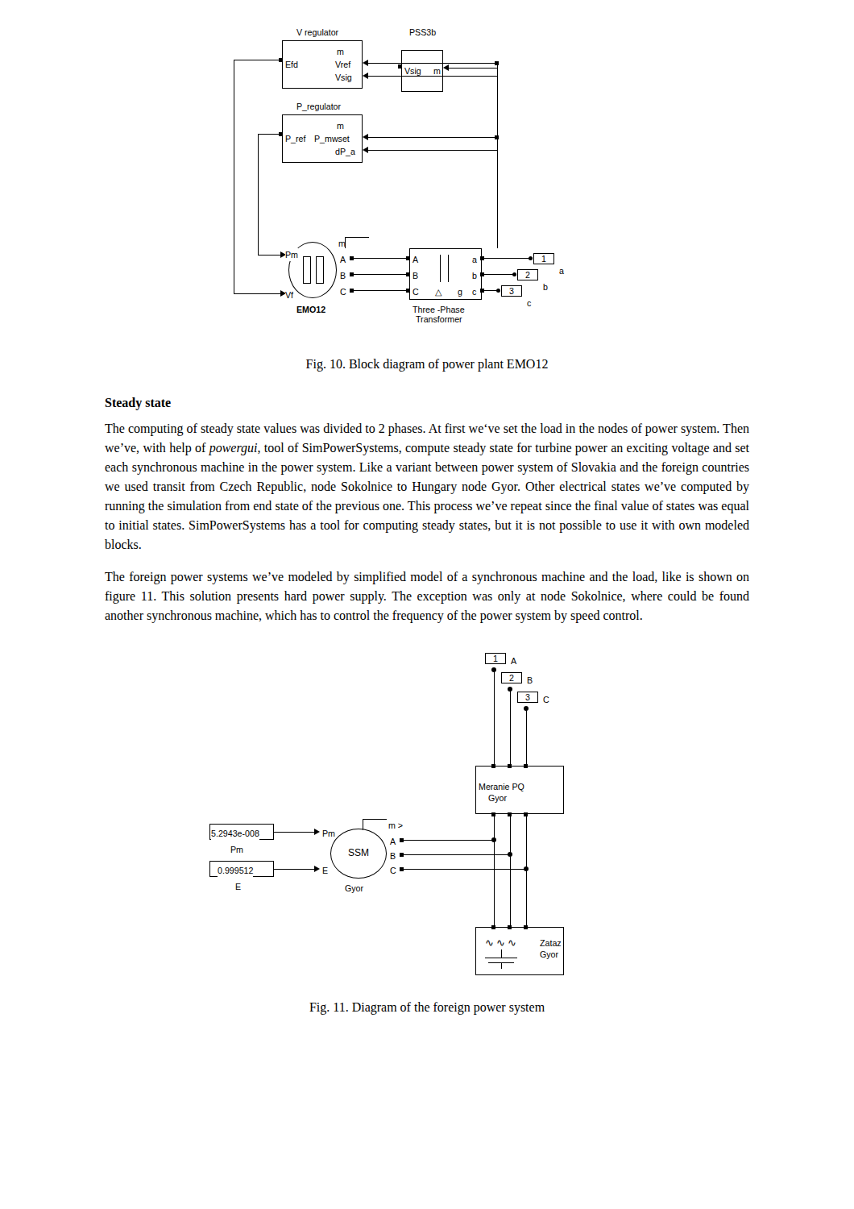V regulator
Efd
m
Vref
Vsig
PSS3b
Vsig
m
P_regulator
P_ref
P_mwset
m
dP_a
Pm
Vf
m
EMO12
A
B
C
A
B
C
a
b
c
△
g
Three -Phase
Transformer
1
2
3
a
b
c
Fig. 10. Block diagram of power plant EMO12
Steady state
The computing of steady state values was divided to 2 phases. At first we‘ve set the load in the nodes of power system. Then we’ve, with help of powergui, tool of SimPowerSystems, compute steady state for turbine power an exciting voltage and set each synchronous machine in the power system. Like a variant between power system of Slovakia and the foreign countries we used transit from Czech Republic, node Sokolnice to Hungary node Gyor. Other electrical states we’ve computed by running the simulation from end state of the previous one. This process we’ve repeat since the final value of states was equal to initial states. SimPowerSystems has a tool for computing steady states, but it is not possible to use it with own modeled blocks.
The foreign power systems we’ve modeled by simplified model of a synchronous machine and the load, like is shown on figure 11. This solution presents hard power supply. The exception was only at node Sokolnice, where could be found another synchronous machine, which has to control the frequency of the power system by speed control.
1
A
2
B
3
C
Meranie PQ
Gyor
5.2943e-008
Pm
Pm
0.999512
E
E
SSM
Gyor
m >
A
B
C
Zataz
Gyor
∿
∿
∿
Fig. 11. Diagram of the foreign power system